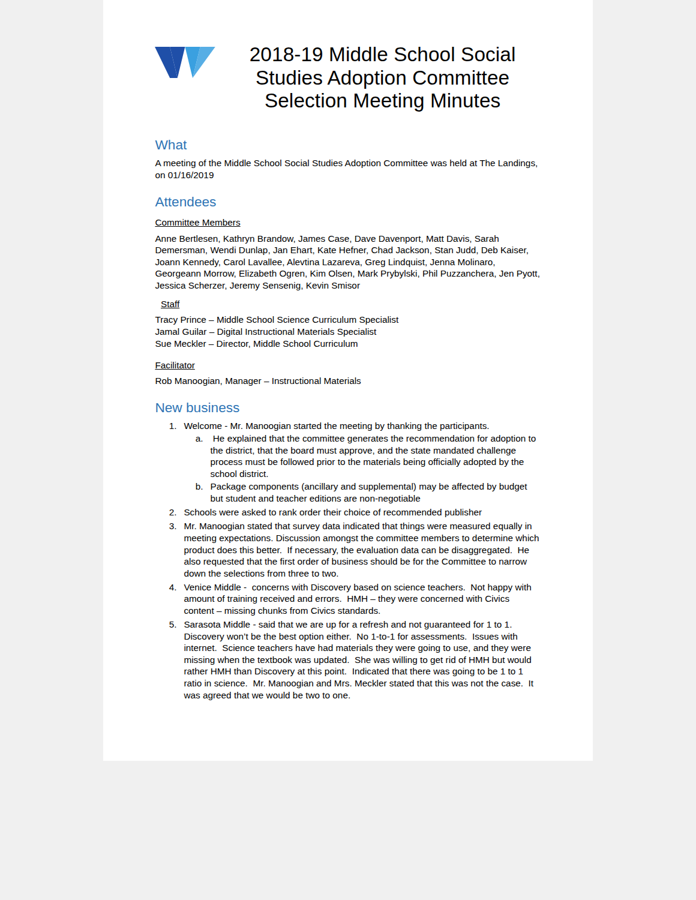2018-19 Middle School Social Studies Adoption Committee Selection Meeting Minutes
What
A meeting of the Middle School Social Studies Adoption Committee was held at The Landings, on 01/16/2019
Attendees
Committee Members
Anne Bertlesen, Kathryn Brandow, James Case, Dave Davenport, Matt Davis, Sarah Demersman, Wendi Dunlap, Jan Ehart, Kate Hefner, Chad Jackson, Stan Judd, Deb Kaiser, Joann Kennedy, Carol Lavallee, Alevtina Lazareva, Greg Lindquist, Jenna Molinaro, Georgeann Morrow, Elizabeth Ogren, Kim Olsen, Mark Prybylski, Phil Puzzanchera, Jen Pyott, Jessica Scherzer, Jeremy Sensenig, Kevin Smisor
Staff
Tracy Prince – Middle School Science Curriculum Specialist
Jamal Guilar – Digital Instructional Materials Specialist
Sue Meckler – Director, Middle School Curriculum
Facilitator
Rob Manoogian, Manager – Instructional Materials
New business
Welcome - Mr. Manoogian started the meeting by thanking the participants.
He explained that the committee generates the recommendation for adoption to the district, that the board must approve, and the state mandated challenge process must be followed prior to the materials being officially adopted by the school district.
Package components (ancillary and supplemental) may be affected by budget but student and teacher editions are non-negotiable
Schools were asked to rank order their choice of recommended publisher
Mr. Manoogian stated that survey data indicated that things were measured equally in meeting expectations. Discussion amongst the committee members to determine which product does this better. If necessary, the evaluation data can be disaggregated. He also requested that the first order of business should be for the Committee to narrow down the selections from three to two.
Venice Middle - concerns with Discovery based on science teachers. Not happy with amount of training received and errors. HMH – they were concerned with Civics content – missing chunks from Civics standards.
Sarasota Middle - said that we are up for a refresh and not guaranteed for 1 to 1. Discovery won’t be the best option either. No 1-to-1 for assessments. Issues with internet. Science teachers have had materials they were going to use, and they were missing when the textbook was updated. She was willing to get rid of HMH but would rather HMH than Discovery at this point. Indicated that there was going to be 1 to 1 ratio in science. Mr. Manoogian and Mrs. Meckler stated that this was not the case. It was agreed that we would be two to one.